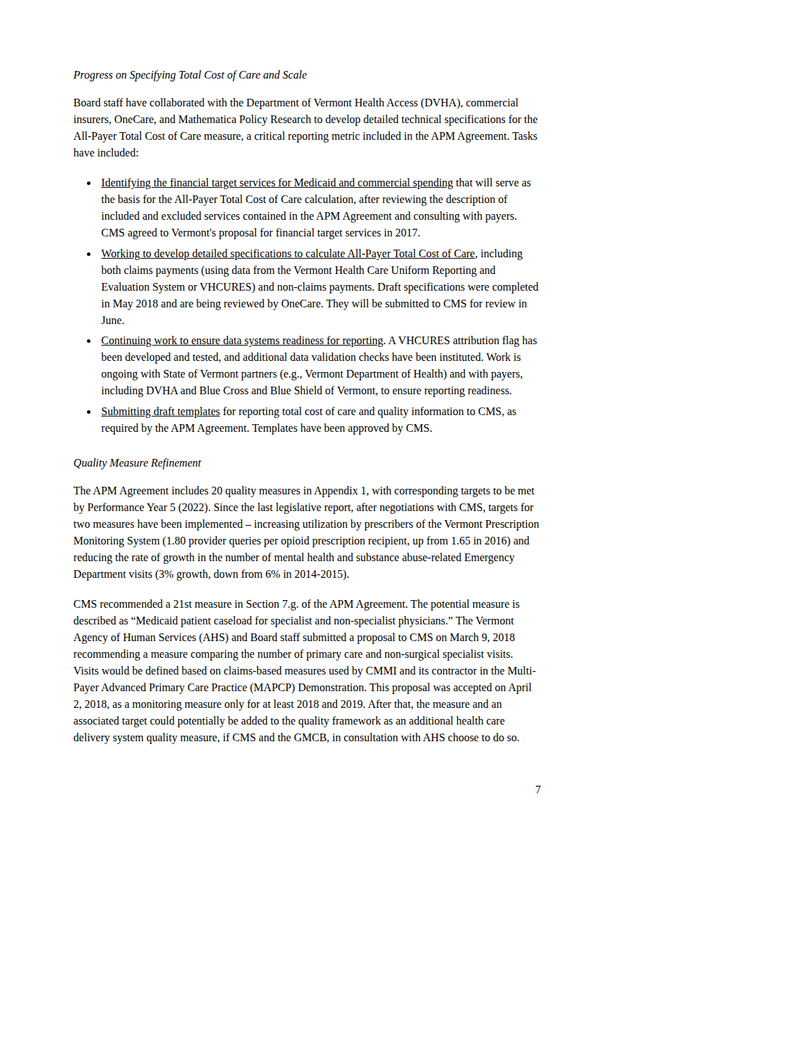Progress on Specifying Total Cost of Care and Scale
Board staff have collaborated with the Department of Vermont Health Access (DVHA), commercial insurers, OneCare, and Mathematica Policy Research to develop detailed technical specifications for the All-Payer Total Cost of Care measure, a critical reporting metric included in the APM Agreement. Tasks have included:
Identifying the financial target services for Medicaid and commercial spending that will serve as the basis for the All-Payer Total Cost of Care calculation, after reviewing the description of included and excluded services contained in the APM Agreement and consulting with payers. CMS agreed to Vermont's proposal for financial target services in 2017.
Working to develop detailed specifications to calculate All-Payer Total Cost of Care, including both claims payments (using data from the Vermont Health Care Uniform Reporting and Evaluation System or VHCURES) and non-claims payments. Draft specifications were completed in May 2018 and are being reviewed by OneCare. They will be submitted to CMS for review in June.
Continuing work to ensure data systems readiness for reporting. A VHCURES attribution flag has been developed and tested, and additional data validation checks have been instituted. Work is ongoing with State of Vermont partners (e.g., Vermont Department of Health) and with payers, including DVHA and Blue Cross and Blue Shield of Vermont, to ensure reporting readiness.
Submitting draft templates for reporting total cost of care and quality information to CMS, as required by the APM Agreement. Templates have been approved by CMS.
Quality Measure Refinement
The APM Agreement includes 20 quality measures in Appendix 1, with corresponding targets to be met by Performance Year 5 (2022). Since the last legislative report, after negotiations with CMS, targets for two measures have been implemented – increasing utilization by prescribers of the Vermont Prescription Monitoring System (1.80 provider queries per opioid prescription recipient, up from 1.65 in 2016) and reducing the rate of growth in the number of mental health and substance abuse-related Emergency Department visits (3% growth, down from 6% in 2014-2015).
CMS recommended a 21st measure in Section 7.g. of the APM Agreement. The potential measure is described as “Medicaid patient caseload for specialist and non-specialist physicians.” The Vermont Agency of Human Services (AHS) and Board staff submitted a proposal to CMS on March 9, 2018 recommending a measure comparing the number of primary care and non-surgical specialist visits. Visits would be defined based on claims-based measures used by CMMI and its contractor in the Multi-Payer Advanced Primary Care Practice (MAPCP) Demonstration. This proposal was accepted on April 2, 2018, as a monitoring measure only for at least 2018 and 2019. After that, the measure and an associated target could potentially be added to the quality framework as an additional health care delivery system quality measure, if CMS and the GMCB, in consultation with AHS choose to do so.
7